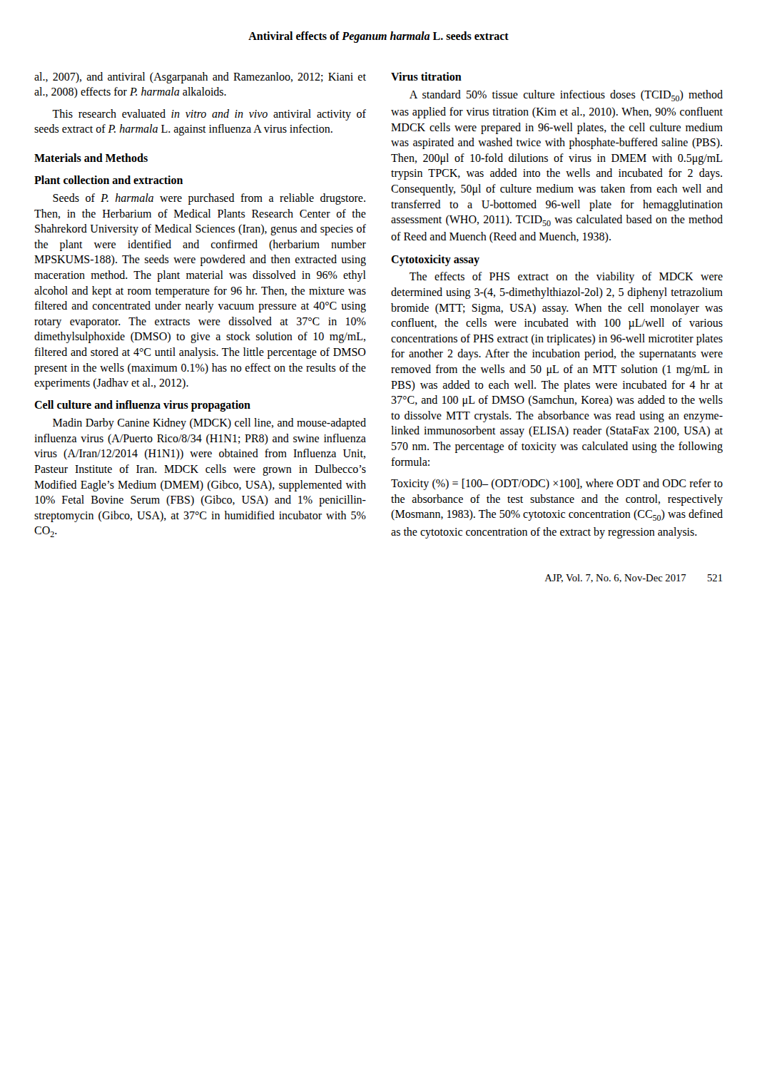Antiviral effects of Peganum harmala L. seeds extract
al., 2007), and antiviral (Asgarpanah and Ramezanloo, 2012; Kiani et al., 2008) effects for P. harmala alkaloids.
This research evaluated in vitro and in vivo antiviral activity of seeds extract of P. harmala L. against influenza A virus infection.
Materials and Methods
Plant collection and extraction
Seeds of P. harmala were purchased from a reliable drugstore. Then, in the Herbarium of Medical Plants Research Center of the Shahrekord University of Medical Sciences (Iran), genus and species of the plant were identified and confirmed (herbarium number MPSKUMS-188). The seeds were powdered and then extracted using maceration method. The plant material was dissolved in 96% ethyl alcohol and kept at room temperature for 96 hr. Then, the mixture was filtered and concentrated under nearly vacuum pressure at 40°C using rotary evaporator. The extracts were dissolved at 37°C in 10% dimethylsulphoxide (DMSO) to give a stock solution of 10 mg/mL, filtered and stored at 4°C until analysis. The little percentage of DMSO present in the wells (maximum 0.1%) has no effect on the results of the experiments (Jadhav et al., 2012).
Cell culture and influenza virus propagation
Madin Darby Canine Kidney (MDCK) cell line, and mouse-adapted influenza virus (A/Puerto Rico/8/34 (H1N1; PR8) and swine influenza virus (A/Iran/12/2014 (H1N1)) were obtained from Influenza Unit, Pasteur Institute of Iran. MDCK cells were grown in Dulbecco’s Modified Eagle’s Medium (DMEM) (Gibco, USA), supplemented with 10% Fetal Bovine Serum (FBS) (Gibco, USA) and 1% penicillin-streptomycin (Gibco, USA), at 37°C in humidified incubator with 5% CO2.
Virus titration
A standard 50% tissue culture infectious doses (TCID50) method was applied for virus titration (Kim et al., 2010). When, 90% confluent MDCK cells were prepared in 96-well plates, the cell culture medium was aspirated and washed twice with phosphate-buffered saline (PBS). Then, 200μl of 10-fold dilutions of virus in DMEM with 0.5μg/mL trypsin TPCK, was added into the wells and incubated for 2 days. Consequently, 50μl of culture medium was taken from each well and transferred to a U-bottomed 96-well plate for hemagglutination assessment (WHO, 2011). TCID50 was calculated based on the method of Reed and Muench (Reed and Muench, 1938).
Cytotoxicity assay
The effects of PHS extract on the viability of MDCK were determined using 3-(4, 5-dimethylthiazol-2ol) 2, 5 diphenyl tetrazolium bromide (MTT; Sigma, USA) assay. When the cell monolayer was confluent, the cells were incubated with 100 µL/well of various concentrations of PHS extract (in triplicates) in 96-well microtiter plates for another 2 days. After the incubation period, the supernatants were removed from the wells and 50 μL of an MTT solution (1 mg/mL in PBS) was added to each well. The plates were incubated for 4 hr at 37°C, and 100 μL of DMSO (Samchun, Korea) was added to the wells to dissolve MTT crystals. The absorbance was read using an enzyme-linked immunosorbent assay (ELISA) reader (StataFax 2100, USA) at 570 nm. The percentage of toxicity was calculated using the following formula:
Toxicity (%) = [100– (ODT/ODC) ×100], where ODT and ODC refer to the absorbance of the test substance and the control, respectively (Mosmann, 1983). The 50% cytotoxic concentration (CC50) was defined as the cytotoxic concentration of the extract by regression analysis.
AJP, Vol. 7, No. 6, Nov-Dec 2017 521